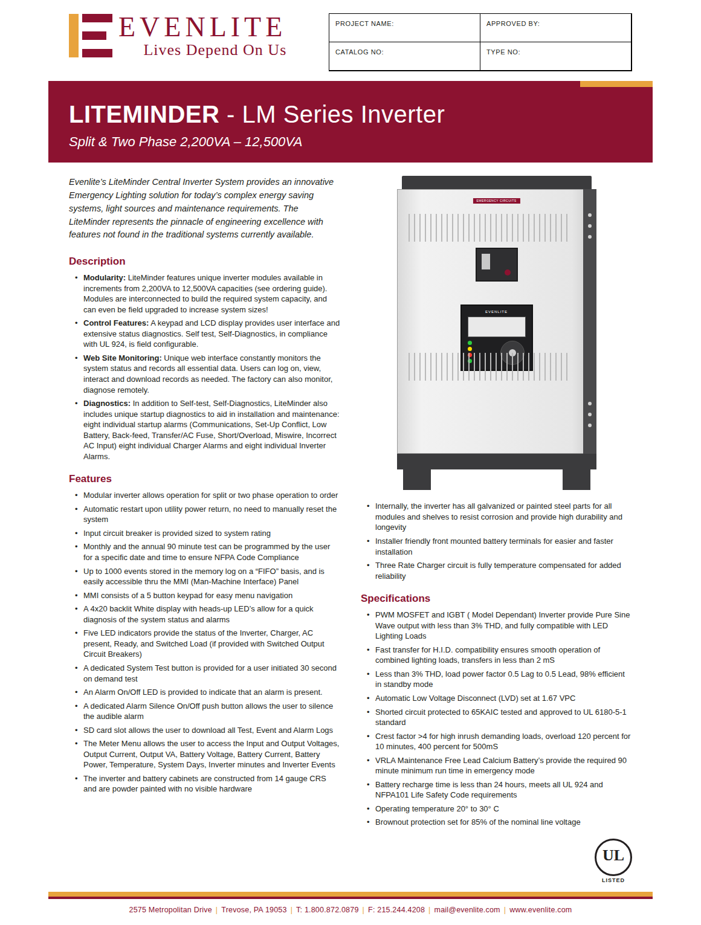EVENLITE
Lives Depend On Us
Project Name:
Approved By:
Catalog No:
Type No:
LITEMINDER - LM Series Inverter
Split & Two Phase 2,200VA – 12,500VA
Evenlite’s LiteMinder Central Inverter System provides an innovative Emergency Lighting solution for today’s complex energy saving systems, light sources and maintenance requirements. The LiteMinder represents the pinnacle of engineering excellence with features not found in the traditional systems currently available.
Description
Modularity: LiteMinder features unique inverter modules available in increments from 2,200VA to 12,500VA capacities (see ordering guide). Modules are interconnected to build the required system capacity, and can even be field upgraded to increase system sizes!
Control Features: A keypad and LCD display provides user interface and extensive status diagnostics. Self test, Self-Diagnostics, in compliance with UL 924, is field configurable.
Web Site Monitoring: Unique web interface constantly monitors the system status and records all essential data. Users can log on, view, interact and download records as needed. The factory can also monitor, diagnose remotely.
Diagnostics: In addition to Self-test, Self-Diagnostics, LiteMinder also includes unique startup diagnostics to aid in installation and maintenance: eight individual startup alarms (Communications, Set-Up Conflict, Low Battery, Back-feed, Transfer/AC Fuse, Short/Overload, Miswire, Incorrect AC Input) eight individual Charger Alarms and eight individual Inverter Alarms.
Features
Modular inverter allows operation for split or two phase operation to order
Automatic restart upon utility power return, no need to manually reset the system
Input circuit breaker is provided sized to system rating
Monthly and the annual 90 minute test can be programmed by the user for a specific date and time to ensure NFPA Code Compliance
Up to 1000 events stored in the memory log on a “FIFO” basis, and is easily accessible thru the MMI (Man-Machine Interface) Panel
MMI consists of a 5 button keypad for easy menu navigation
A 4x20 backlit White display with heads-up LED’s allow for a quick diagnosis of the system status and alarms
Five LED indicators provide the status of the Inverter, Charger, AC present, Ready, and Switched Load (if provided with Switched Output Circuit Breakers)
A dedicated System Test button is provided for a user initiated 30 second on demand test
An Alarm On/Off LED is provided to indicate that an alarm is present.
A dedicated Alarm Silence On/Off push button allows the user to silence the audible alarm
SD card slot allows the user to download all Test, Event and Alarm Logs
The Meter Menu allows the user to access the Input and Output Voltages, Output Current, Output VA, Battery Voltage, Battery Current, Battery Power, Temperature, System Days, Inverter minutes and Inverter Events
The inverter and battery cabinets are constructed from 14 gauge CRS and are powder painted with no visible hardware
EMERGENCY CIRCUITS
EVENLITE
Internally, the inverter has all galvanized or painted steel parts for all modules and shelves to resist corrosion and provide high durability and longevity
Installer friendly front mounted battery terminals for easier and faster installation
Three Rate Charger circuit is fully temperature compensated for added reliability
Specifications
PWM MOSFET and IGBT ( Model Dependant) Inverter provide Pure Sine Wave output with less than 3% THD, and fully compatible with LED Lighting Loads
Fast transfer for H.I.D. compatibility ensures smooth operation of combined lighting loads, transfers in less than 2 mS
Less than 3% THD, load power factor 0.5 Lag to 0.5 Lead, 98% efficient in standby mode
Automatic Low Voltage Disconnect (LVD) set at 1.67 VPC
Shorted circuit protected to 65KAIC tested and approved to UL 6180-5-1 standard
Crest factor >4 for high inrush demanding loads, overload 120 percent for 10 minutes, 400 percent for 500mS
VRLA Maintenance Free Lead Calcium Battery’s provide the required 90 minute minimum run time in emergency mode
Battery recharge time is less than 24 hours, meets all UL 924 and NFPA101 Life Safety Code requirements
Operating temperature 20° to 30° C
Brownout protection set for 85% of the nominal line voltage
UL
2575 Metropolitan Drive|Trevose, PA 19053|T: 1.800.872.0879|F: 215.244.4208|mail@evenlite.com|www.evenlite.com